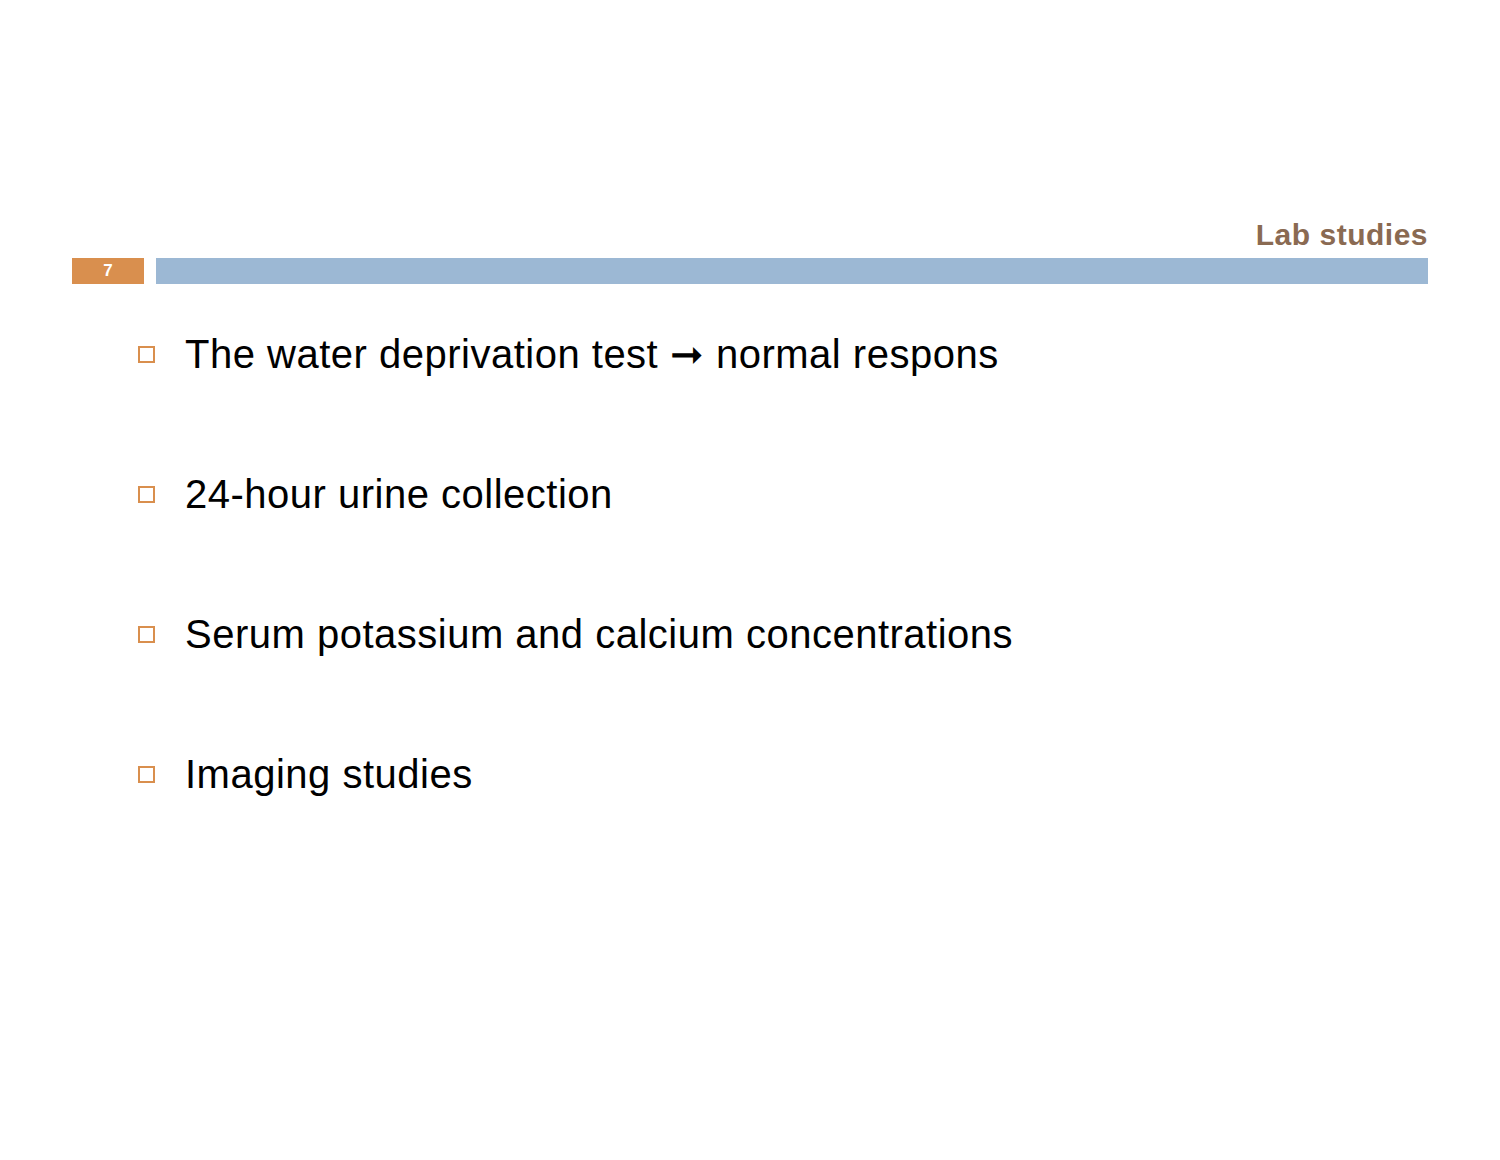Lab studies
7
The water deprivation test ➞ normal respons
24-hour urine collection
Serum potassium and calcium concentrations
Imaging studies